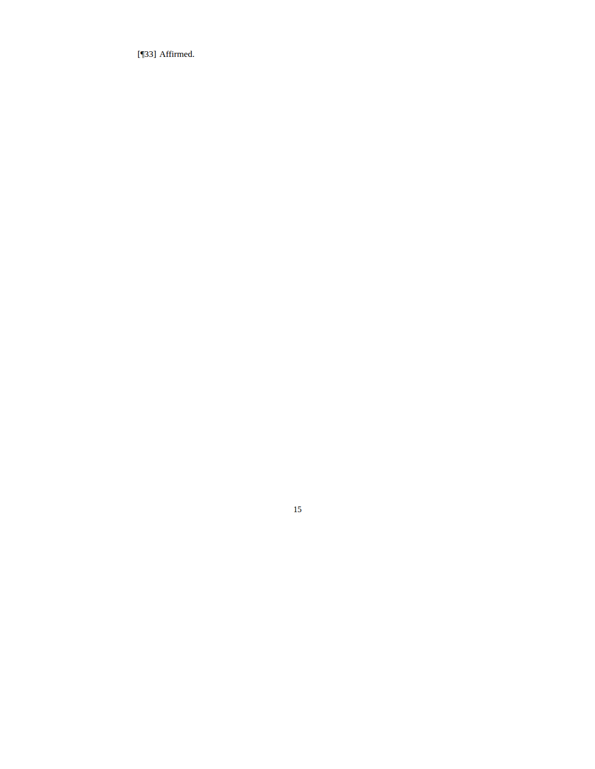[¶33] Affirmed.
15